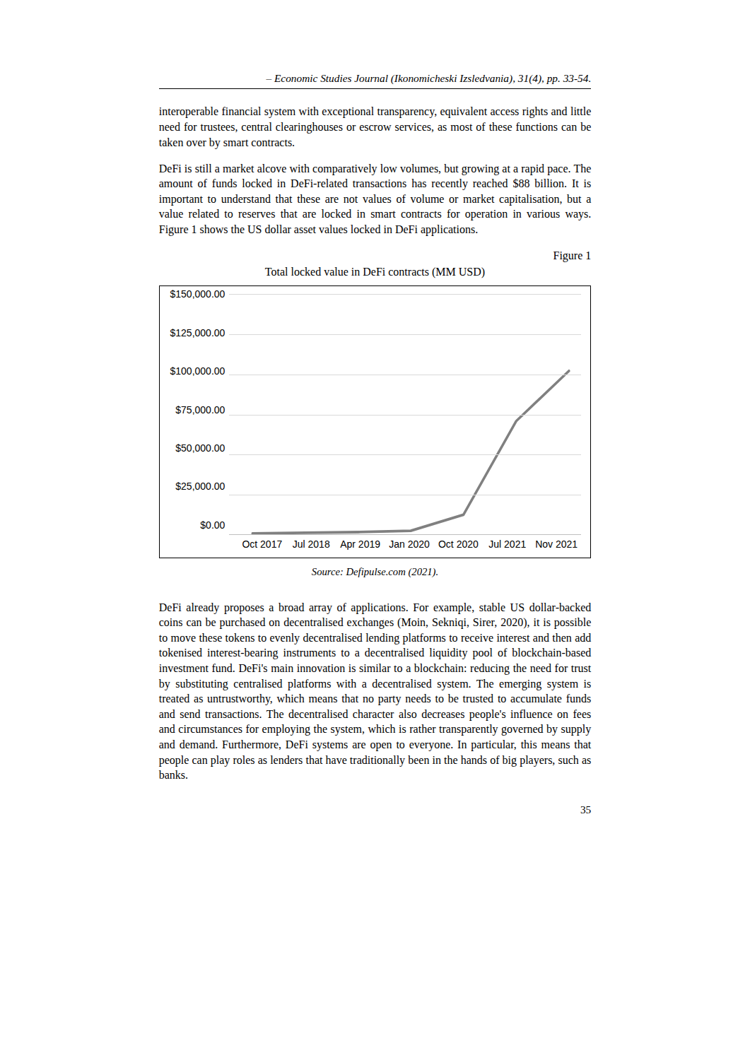– Economic Studies Journal (Ikonomicheski Izsledvania), 31(4), pp. 33-54.
interoperable financial system with exceptional transparency, equivalent access rights and little need for trustees, central clearinghouses or escrow services, as most of these functions can be taken over by smart contracts.
DeFi is still a market alcove with comparatively low volumes, but growing at a rapid pace. The amount of funds locked in DeFi-related transactions has recently reached $88 billion. It is important to understand that these are not values of volume or market capitalisation, but a value related to reserves that are locked in smart contracts for operation in various ways. Figure 1 shows the US dollar asset values locked in DeFi applications.
Figure 1
Total locked value in DeFi contracts (MM USD)
$150,000.00 $125,000.00 $100,000.00 $75,000.00 $50,000.00 $25,000.00 $0.00
Oct 2017 Jul 2018 Apr 2019 Jan 2020 Oct 2020 Jul 2021 Nov 2021
Source: Defipulse.com (2021).
DeFi already proposes a broad array of applications. For example, stable US dollar-backed coins can be purchased on decentralised exchanges (Moin, Sekniqi, Sirer, 2020), it is possible to move these tokens to evenly decentralised lending platforms to receive interest and then add tokenised interest-bearing instruments to a decentralised liquidity pool of blockchain-based investment fund. DeFi's main innovation is similar to a blockchain: reducing the need for trust by substituting centralised platforms with a decentralised system. The emerging system is treated as untrustworthy, which means that no party needs to be trusted to accumulate funds and send transactions. The decentralised character also decreases people's influence on fees and circumstances for employing the system, which is rather transparently governed by supply and demand. Furthermore, DeFi systems are open to everyone. In particular, this means that people can play roles as lenders that have traditionally been in the hands of big players, such as banks.
35